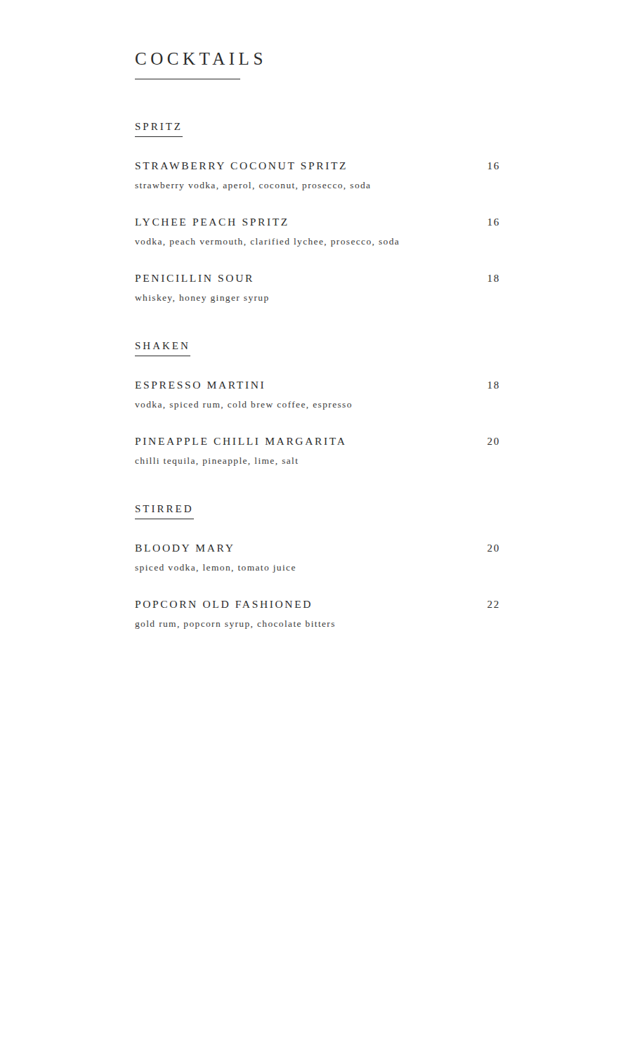Cocktails
Spritz
Strawberry Coconut Spritz
16
strawberry vodka, aperol, coconut, prosecco, soda
Lychee Peach Spritz
16
vodka, peach vermouth, clarified lychee, prosecco, soda
Penicillin Sour
18
whiskey, honey ginger syrup
Shaken
Espresso Martini
18
vodka, spiced rum, cold brew coffee, espresso
Pineapple Chilli Margarita
20
chilli tequila, pineapple, lime, salt
Stirred
Bloody Mary
20
spiced vodka, lemon, tomato juice
Popcorn Old Fashioned
22
gold rum, popcorn syrup, chocolate bitters